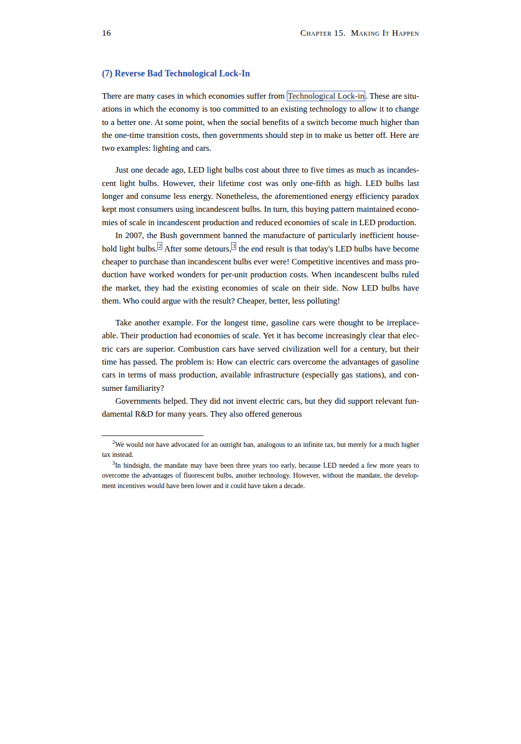16 Chapter 15. Making It Happen
(7) Reverse Bad Technological Lock-In
There are many cases in which economies suffer from Technological Lock-in. These are situations in which the economy is too committed to an existing technology to allow it to change to a better one. At some point, when the social benefits of a switch become much higher than the one-time transition costs, then governments should step in to make us better off. Here are two examples: lighting and cars.
Just one decade ago, LED light bulbs cost about three to five times as much as incandescent light bulbs. However, their lifetime cost was only one-fifth as high. LED bulbs last longer and consume less energy. Nonetheless, the aforementioned energy efficiency paradox kept most consumers using incandescent bulbs. In turn, this buying pattern maintained economies of scale in incandescent production and reduced economies of scale in LED production.
In 2007, the Bush government banned the manufacture of particularly inefficient household light bulbs.2 After some detours,3 the end result is that today's LED bulbs have become cheaper to purchase than incandescent bulbs ever were! Competitive incentives and mass production have worked wonders for per-unit production costs. When incandescent bulbs ruled the market, they had the existing economies of scale on their side. Now LED bulbs have them. Who could argue with the result? Cheaper, better, less polluting!
Take another example. For the longest time, gasoline cars were thought to be irreplaceable. Their production had economies of scale. Yet it has become increasingly clear that electric cars are superior. Combustion cars have served civilization well for a century, but their time has passed. The problem is: How can electric cars overcome the advantages of gasoline cars in terms of mass production, available infrastructure (especially gas stations), and consumer familiarity?
Governments helped. They did not invent electric cars, but they did support relevant fundamental R&D for many years. They also offered generous
2We would not have advocated for an outright ban, analogous to an infinite tax, but merely for a much higher tax instead.
3In hindsight, the mandate may have been three years too early, because LED needed a few more years to overcome the advantages of fluorescent bulbs, another technology. However, without the mandate, the development incentives would have been lower and it could have taken a decade.